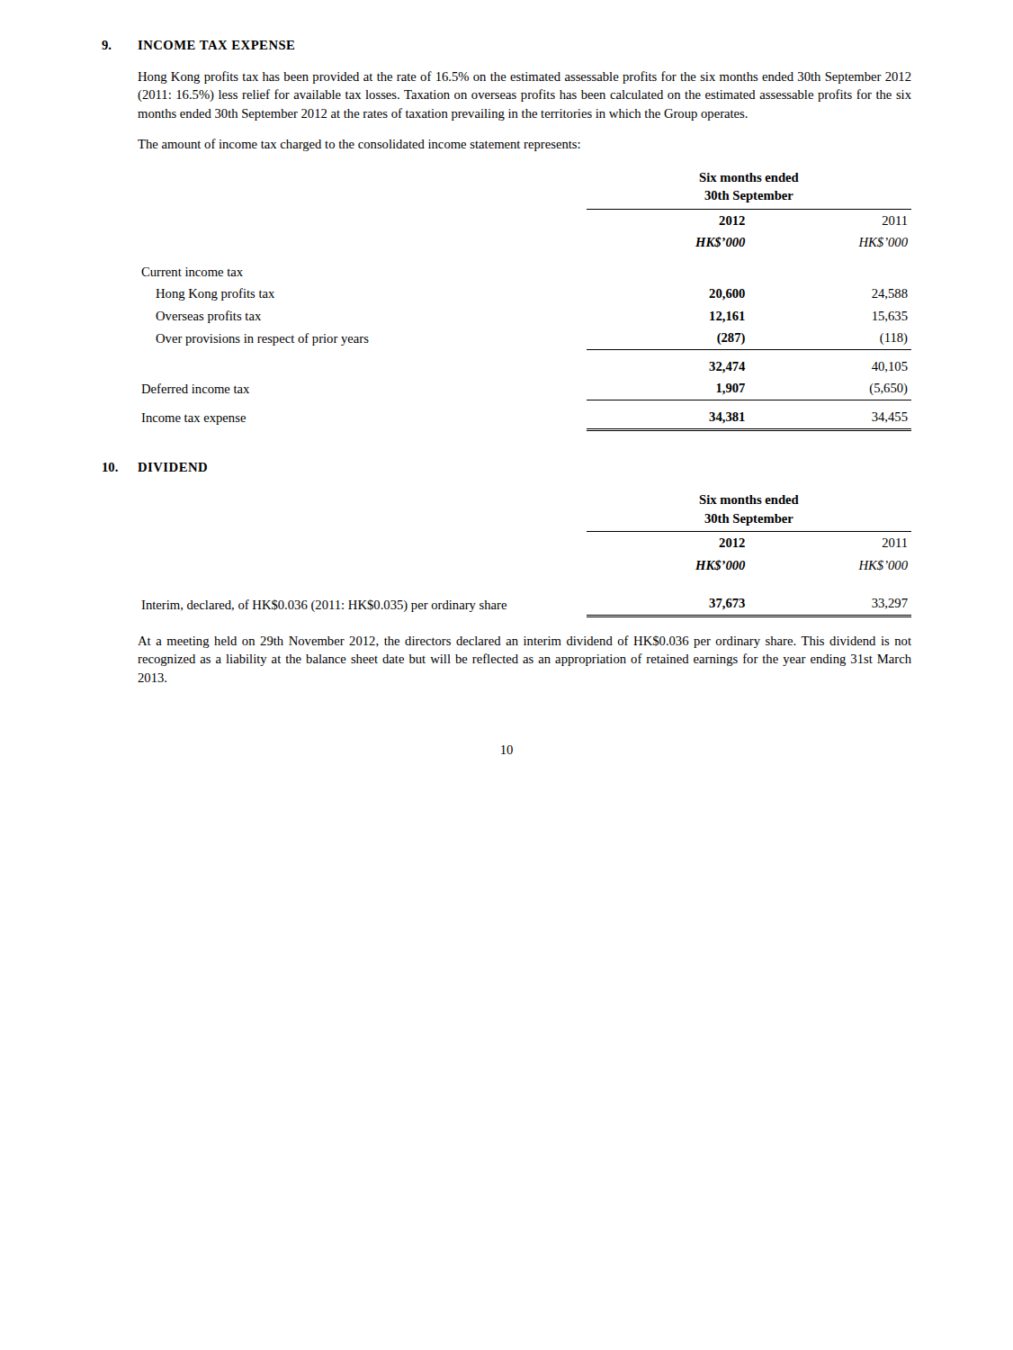9.
INCOME TAX EXPENSE
Hong Kong profits tax has been provided at the rate of 16.5% on the estimated assessable profits for the six months ended 30th September 2012 (2011: 16.5%) less relief for available tax losses. Taxation on overseas profits has been calculated on the estimated assessable profits for the six months ended 30th September 2012 at the rates of taxation prevailing in the territories in which the Group operates.
The amount of income tax charged to the consolidated income statement represents:
| | Six months ended |
| | 30th September |
| | 2012 | 2011 |
| | HK$’000 | HK$’000 |
| Current income tax | | |
| Hong Kong profits tax | 20,600 | 24,588 |
| Overseas profits tax | 12,161 | 15,635 |
| Over provisions in respect of prior years | (287) | (118) |
| | 32,474 | 40,105 |
| Deferred income tax | 1,907 | (5,650) |
| Income tax expense | 34,381 | 34,455 |
10.
DIVIDEND
| | Six months ended |
| | 30th September |
| | 2012 | 2011 |
| | HK$’000 | HK$’000 |
| Interim, declared, of HK$0.036 (2011: HK$0.035) per ordinary share | 37,673 | 33,297 |
At a meeting held on 29th November 2012, the directors declared an interim dividend of HK$0.036 per ordinary share. This dividend is not recognized as a liability at the balance sheet date but will be reflected as an appropriation of retained earnings for the year ending 31st March 2013.
10